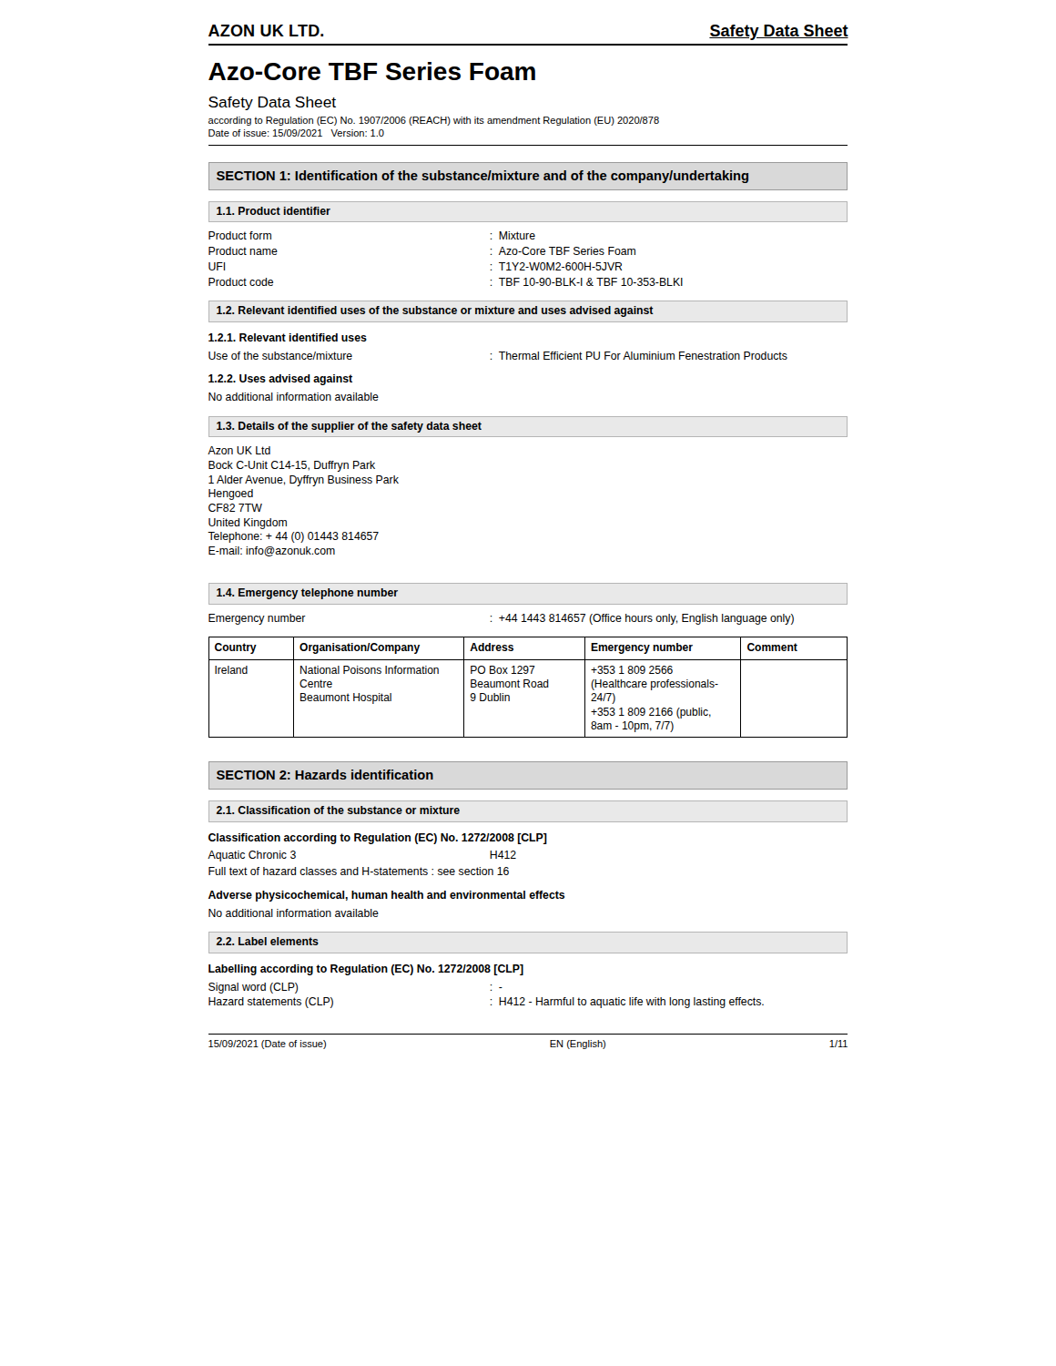AZON UK LTD.
Safety Data Sheet
Azo-Core TBF Series Foam
Safety Data Sheet
according to Regulation (EC) No. 1907/2006 (REACH) with its amendment Regulation (EU) 2020/878
Date of issue: 15/09/2021 Version: 1.0
SECTION 1: Identification of the substance/mixture and of the company/undertaking
1.1. Product identifier
Product form
:
Mixture
Product name
:
Azo-Core TBF Series Foam
UFI
:
T1Y2-W0M2-600H-5JVR
Product code
:
TBF 10-90-BLK-I & TBF 10-353-BLKI
1.2. Relevant identified uses of the substance or mixture and uses advised against
1.2.1. Relevant identified uses
Use of the substance/mixture
:
Thermal Efficient PU For Aluminium Fenestration Products
1.2.2. Uses advised against
No additional information available
1.3. Details of the supplier of the safety data sheet
Azon UK Ltd
Bock C-Unit C14-15, Duffryn Park
1 Alder Avenue, Dyffryn Business Park
Hengoed
CF82 7TW
United Kingdom
Telephone: + 44 (0) 01443 814657
E-mail: info@azonuk.com
1.4. Emergency telephone number
Emergency number
:
+44 1443 814657 (Office hours only, English language only)
| Country | Organisation/Company | Address | Emergency number | Comment |
| --- | --- | --- | --- | --- |
| Ireland | National Poisons Information Centre Beaumont Hospital | PO Box 1297 Beaumont Road 9 Dublin | +353 1 809 2566 (Healthcare professionals-24/7) +353 1 809 2166 (public, 8am - 10pm, 7/7) | |
SECTION 2: Hazards identification
2.1. Classification of the substance or mixture
Classification according to Regulation (EC) No. 1272/2008 [CLP]
Aquatic Chronic 3
H412
Full text of hazard classes and H-statements : see section 16
Adverse physicochemical, human health and environmental effects
No additional information available
2.2. Label elements
Labelling according to Regulation (EC) No. 1272/2008 [CLP]
Signal word (CLP)
:
-
Hazard statements (CLP)
:
H412 - Harmful to aquatic life with long lasting effects.
15/09/2021 (Date of issue)
EN (English)
1/11